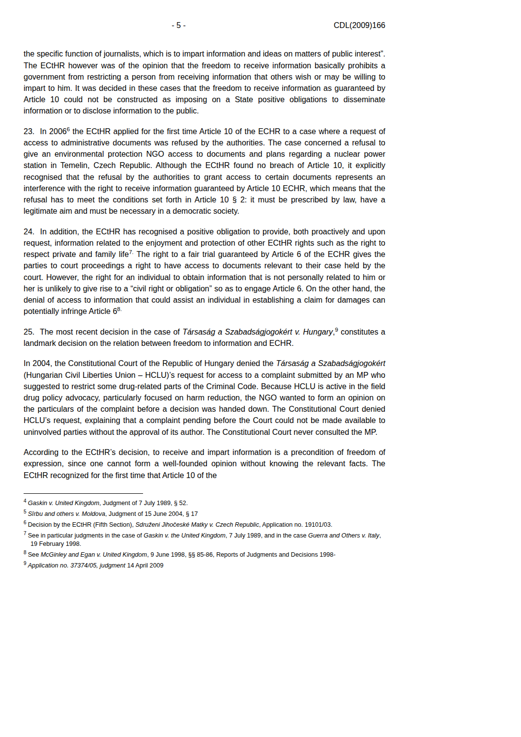- 5 - CDL(2009)166
the specific function of journalists, which is to impart information and ideas on matters of public interest”. The ECtHR however was of the opinion that the freedom to receive information basically prohibits a government from restricting a person from receiving information that others wish or may be willing to impart to him. It was decided in these cases that the freedom to receive information as guaranteed by Article 10 could not be constructed as imposing on a State positive obligations to disseminate information or to disclose information to the public.
23. In 20066 the ECtHR applied for the first time Article 10 of the ECHR to a case where a request of access to administrative documents was refused by the authorities. The case concerned a refusal to give an environmental protection NGO access to documents and plans regarding a nuclear power station in Temelin, Czech Republic. Although the ECtHR found no breach of Article 10, it explicitly recognised that the refusal by the authorities to grant access to certain documents represents an interference with the right to receive information guaranteed by Article 10 ECHR, which means that the refusal has to meet the conditions set forth in Article 10 § 2: it must be prescribed by law, have a legitimate aim and must be necessary in a democratic society.
24. In addition, the ECtHR has recognised a positive obligation to provide, both proactively and upon request, information related to the enjoyment and protection of other ECtHR rights such as the right to respect private and family life7. The right to a fair trial guaranteed by Article 6 of the ECHR gives the parties to court proceedings a right to have access to documents relevant to their case held by the court. However, the right for an individual to obtain information that is not personally related to him or her is unlikely to give rise to a “civil right or obligation” so as to engage Article 6. On the other hand, the denial of access to information that could assist an individual in establishing a claim for damages can potentially infringe Article 68.
25. The most recent decision in the case of Társaság a Szabadságjogokért v. Hungary,9 constitutes a landmark decision on the relation between freedom to information and ECHR.
In 2004, the Constitutional Court of the Republic of Hungary denied the Társaság a Szabadságjogokért (Hungarian Civil Liberties Union – HCLU)’s request for access to a complaint submitted by an MP who suggested to restrict some drug-related parts of the Criminal Code. Because HCLU is active in the field drug policy advocacy, particularly focused on harm reduction, the NGO wanted to form an opinion on the particulars of the complaint before a decision was handed down. The Constitutional Court denied HCLU’s request, explaining that a complaint pending before the Court could not be made available to uninvolved parties without the approval of its author. The Constitutional Court never consulted the MP.
According to the ECtHR’s decision, to receive and impart information is a precondition of freedom of expression, since one cannot form a well-founded opinion without knowing the relevant facts. The ECtHR recognized for the first time that Article 10 of the
4 Gaskin v. United Kingdom, Judgment of 7 July 1989, § 52.
5 Sîrbu and others v. Moldova, Judgment of 15 June 2004, § 17
6 Decision by the ECtHR (Fifth Section), Sdruženi Jihočeské Matky v. Czech Republic, Application no. 19101/03.
7 See in particular judgments in the case of Gaskin v. the United Kingdom, 7 July 1989, and in the case Guerra and Others v. Italy, 19 February 1998.
8 See McGinley and Egan v. United Kingdom, 9 June 1998, §§ 85-86, Reports of Judgments and Decisions 1998-
9 Application no. 37374/05, judgment 14 April 2009